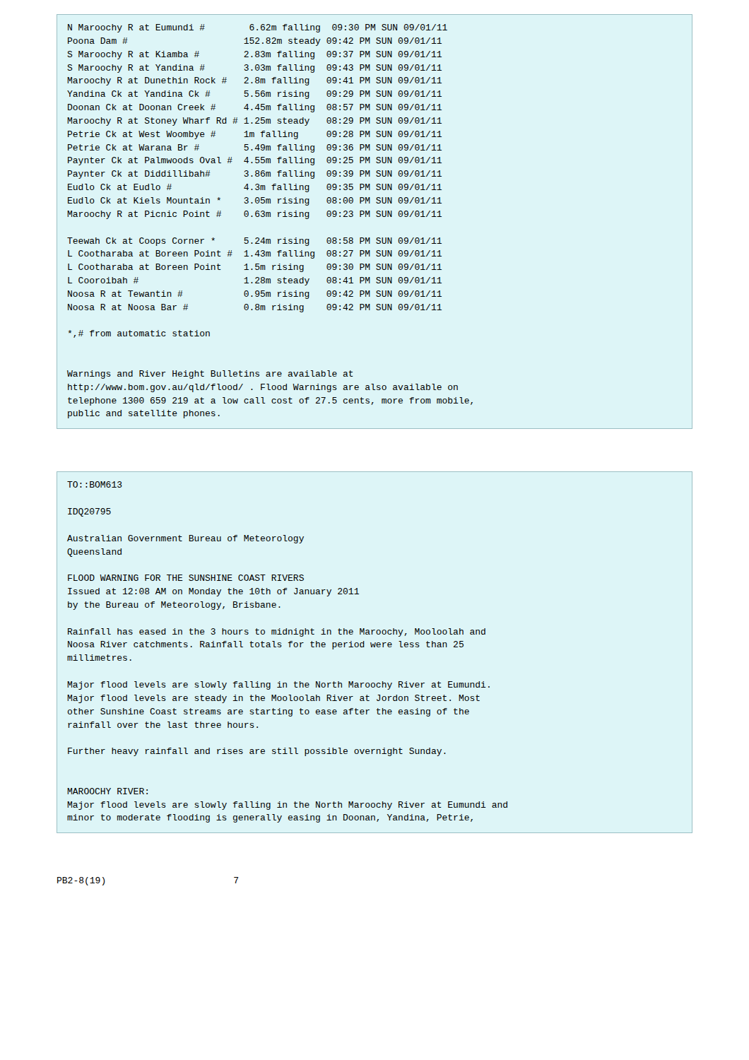N Maroochy R at Eumundi # 6.62m falling 09:30 PM SUN 09/01/11 Poona Dam # 152.82m steady 09:42 PM SUN 09/01/11 S Maroochy R at Kiamba # 2.83m falling 09:37 PM SUN 09/01/11 S Maroochy R at Yandina # 3.03m falling 09:43 PM SUN 09/01/11 Maroochy R at Dunethin Rock # 2.8m falling 09:41 PM SUN 09/01/11 Yandina Ck at Yandina Ck # 5.56m rising 09:29 PM SUN 09/01/11 Doonan Ck at Doonan Creek # 4.45m falling 08:57 PM SUN 09/01/11 Maroochy R at Stoney Wharf Rd # 1.25m steady 08:29 PM SUN 09/01/11 Petrie Ck at West Woombye # 1m falling 09:28 PM SUN 09/01/11 Petrie Ck at Warana Br # 5.49m falling 09:36 PM SUN 09/01/11 Paynter Ck at Palmwoods Oval # 4.55m falling 09:25 PM SUN 09/01/11 Paynter Ck at Diddillibah# 3.86m falling 09:39 PM SUN 09/01/11 Eudlo Ck at Eudlo # 4.3m falling 09:35 PM SUN 09/01/11 Eudlo Ck at Kiels Mountain * 3.05m rising 08:00 PM SUN 09/01/11 Maroochy R at Picnic Point # 0.63m rising 09:23 PM SUN 09/01/11 Teewah Ck at Coops Corner * 5.24m rising 08:58 PM SUN 09/01/11 L Cootharaba at Boreen Point # 1.43m falling 08:27 PM SUN 09/01/11 L Cootharaba at Boreen Point 1.5m rising 09:30 PM SUN 09/01/11 L Cooroibah # 1.28m steady 08:41 PM SUN 09/01/11 Noosa R at Tewantin # 0.95m rising 09:42 PM SUN 09/01/11 Noosa R at Noosa Bar # 0.8m rising 09:42 PM SUN 09/01/11 *,# from automatic station Warnings and River Height Bulletins are available at http://www.bom.gov.au/qld/flood/ . Flood Warnings are also available on telephone 1300 659 219 at a low call cost of 27.5 cents, more from mobile, public and satellite phones.
TO::BOM613 IDQ20795 Australian Government Bureau of Meteorology Queensland FLOOD WARNING FOR THE SUNSHINE COAST RIVERS Issued at 12:08 AM on Monday the 10th of January 2011 by the Bureau of Meteorology, Brisbane. Rainfall has eased in the 3 hours to midnight in the Maroochy, Mooloolah and Noosa River catchments. Rainfall totals for the period were less than 25 millimetres. Major flood levels are slowly falling in the North Maroochy River at Eumundi. Major flood levels are steady in the Mooloolah River at Jordon Street. Most other Sunshine Coast streams are starting to ease after the easing of the rainfall over the last three hours. Further heavy rainfall and rises are still possible overnight Sunday. MAROOCHY RIVER: Major flood levels are slowly falling in the North Maroochy River at Eumundi and minor to moderate flooding is generally easing in Doonan, Yandina, Petrie,
PB2-8(19) 7